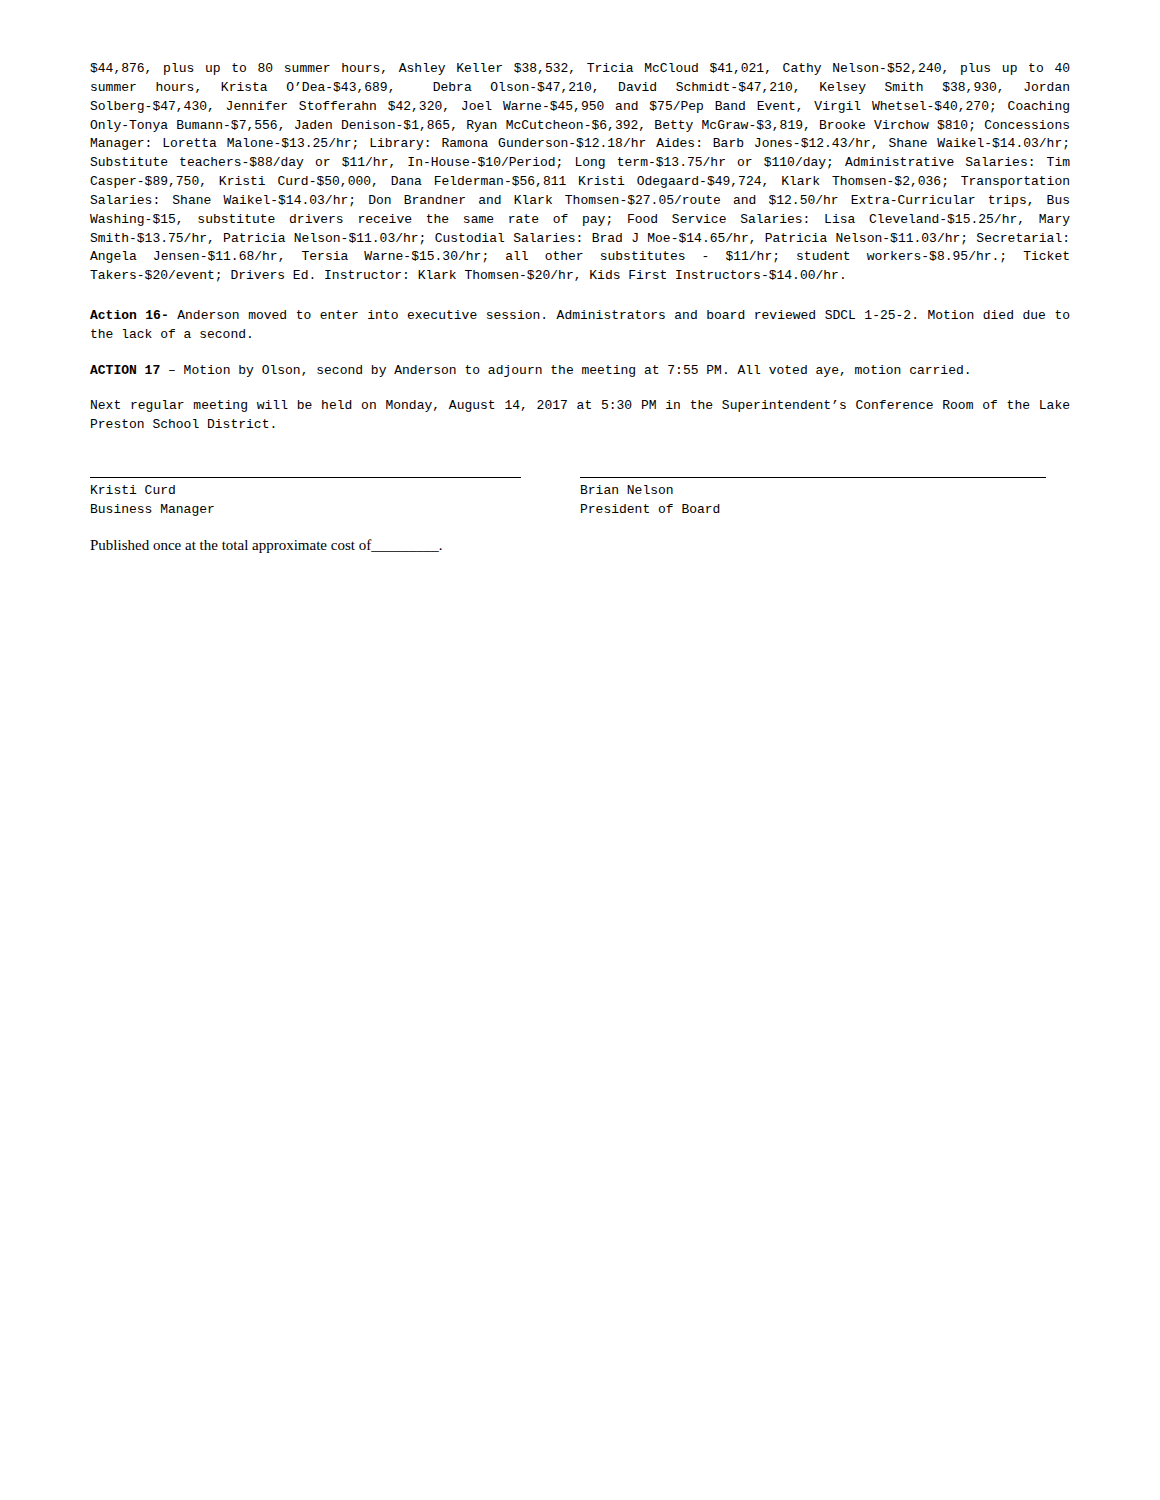$44,876, plus up to 80 summer hours, Ashley Keller $38,532, Tricia McCloud $41,021, Cathy Nelson-$52,240, plus up to 40 summer hours, Krista O’Dea-$43,689, Debra Olson-$47,210, David Schmidt-$47,210, Kelsey Smith $38,930, Jordan Solberg-$47,430, Jennifer Stofferahn $42,320, Joel Warne-$45,950 and $75/Pep Band Event, Virgil Whetsel-$40,270; Coaching Only-Tonya Bumann-$7,556, Jaden Denison-$1,865, Ryan McCutcheon-$6,392, Betty McGraw-$3,819, Brooke Virchow $810; Concessions Manager: Loretta Malone-$13.25/hr; Library: Ramona Gunderson-$12.18/hr Aides: Barb Jones-$12.43/hr, Shane Waikel-$14.03/hr; Substitute teachers-$88/day or $11/hr, In-House-$10/Period; Long term-$13.75/hr or $110/day; Administrative Salaries: Tim Casper-$89,750, Kristi Curd-$50,000, Dana Felderman-$56,811 Kristi Odegaard-$49,724, Klark Thomsen-$2,036; Transportation Salaries: Shane Waikel-$14.03/hr; Don Brandner and Klark Thomsen-$27.05/route and $12.50/hr Extra-Curricular trips, Bus Washing-$15, substitute drivers receive the same rate of pay; Food Service Salaries: Lisa Cleveland-$15.25/hr, Mary Smith-$13.75/hr, Patricia Nelson-$11.03/hr; Custodial Salaries: Brad J Moe-$14.65/hr, Patricia Nelson-$11.03/hr; Secretarial: Angela Jensen-$11.68/hr, Tersia Warne-$15.30/hr; all other substitutes - $11/hr; student workers-$8.95/hr.; Ticket Takers-$20/event; Drivers Ed. Instructor: Klark Thomsen-$20/hr, Kids First Instructors-$14.00/hr.
Action 16- Anderson moved to enter into executive session. Administrators and board reviewed SDCL 1-25-2. Motion died due to the lack of a second.
ACTION 17 – Motion by Olson, second by Anderson to adjourn the meeting at 7:55 PM. All voted aye, motion carried.
Next regular meeting will be held on Monday, August 14, 2017 at 5:30 PM in the Superintendent’s Conference Room of the Lake Preston School District.
| Kristi Curd Business Manager | Brian Nelson President of Board |
Published once at the total approximate cost of_________.